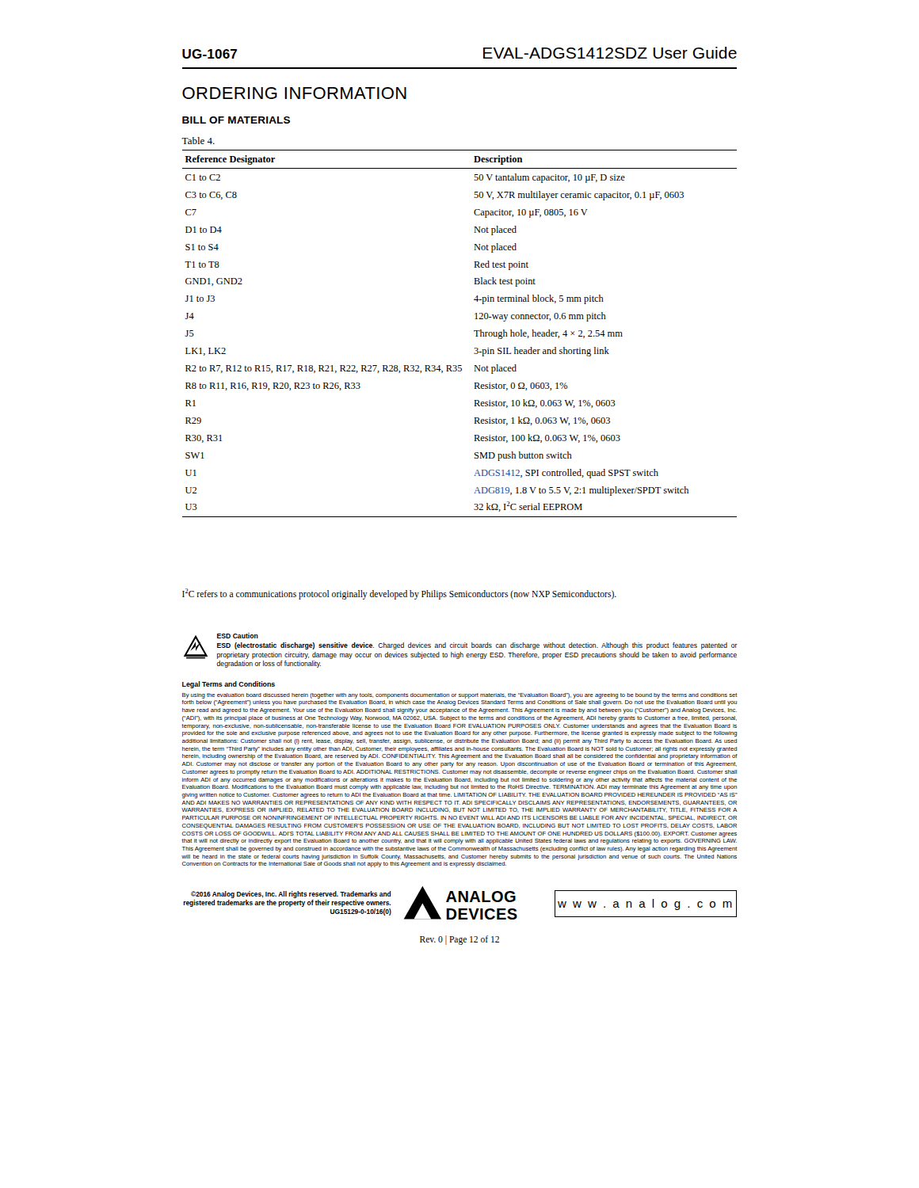UG-1067
EVAL-ADGS1412SDZ User Guide
Ordering Information
Bill of Materials
Table 4.
| Reference Designator | Description |
| --- | --- |
| C1 to C2 | 50 V tantalum capacitor, 10 µF, D size |
| C3 to C6, C8 | 50 V, X7R multilayer ceramic capacitor, 0.1 µF, 0603 |
| C7 | Capacitor, 10 µF, 0805, 16 V |
| D1 to D4 | Not placed |
| S1 to S4 | Not placed |
| T1 to T8 | Red test point |
| GND1, GND2 | Black test point |
| J1 to J3 | 4-pin terminal block, 5 mm pitch |
| J4 | 120-way connector, 0.6 mm pitch |
| J5 | Through hole, header, 4 × 2, 2.54 mm |
| LK1, LK2 | 3-pin SIL header and shorting link |
| R2 to R7, R12 to R15, R17, R18, R21, R22, R27, R28, R32, R34, R35 | Not placed |
| R8 to R11, R16, R19, R20, R23 to R26, R33 | Resistor, 0 Ω, 0603, 1% |
| R1 | Resistor, 10 kΩ, 0.063 W, 1%, 0603 |
| R29 | Resistor, 1 kΩ, 0.063 W, 1%, 0603 |
| R30, R31 | Resistor, 100 kΩ, 0.063 W, 1%, 0603 |
| SW1 | SMD push button switch |
| U1 | ADGS1412 , SPI controlled, quad SPST switch |
| U2 | ADG819 , 1.8 V to 5.5 V, 2:1 multiplexer/SPDT switch |
| U3 | 32 kΩ, I 2 C serial EEPROM |
I2C refers to a communications protocol originally developed by Philips Semiconductors (now NXP Semiconductors).
ESD Caution
ESD (electrostatic discharge) sensitive device. Charged devices and circuit boards can discharge without detection. Although this product features patented or proprietary protection circuitry, damage may occur on devices subjected to high energy ESD. Therefore, proper ESD precautions should be taken to avoid performance degradation or loss of functionality.
Legal Terms and Conditions
By using the evaluation board discussed herein (together with any tools, components documentation or support materials, the “Evaluation Board”), you are agreeing to be bound by the terms and conditions set forth below (“Agreement”) unless you have purchased the Evaluation Board, in which case the Analog Devices Standard Terms and Conditions of Sale shall govern. Do not use the Evaluation Board until you have read and agreed to the Agreement. Your use of the Evaluation Board shall signify your acceptance of the Agreement. This Agreement is made by and between you (“Customer”) and Analog Devices, Inc. (“ADI”), with its principal place of business at One Technology Way, Norwood, MA 02062, USA. Subject to the terms and conditions of the Agreement, ADI hereby grants to Customer a free, limited, personal, temporary, non-exclusive, non-sublicensable, non-transferable license to use the Evaluation Board FOR EVALUATION PURPOSES ONLY. Customer understands and agrees that the Evaluation Board is provided for the sole and exclusive purpose referenced above, and agrees not to use the Evaluation Board for any other purpose. Furthermore, the license granted is expressly made subject to the following additional limitations: Customer shall not (i) rent, lease, display, sell, transfer, assign, sublicense, or distribute the Evaluation Board; and (ii) permit any Third Party to access the Evaluation Board. As used herein, the term “Third Party” includes any entity other than ADI, Customer, their employees, affiliates and in-house consultants. The Evaluation Board is NOT sold to Customer; all rights not expressly granted herein, including ownership of the Evaluation Board, are reserved by ADI. CONFIDENTIALITY. This Agreement and the Evaluation Board shall all be considered the confidential and proprietary information of ADI. Customer may not disclose or transfer any portion of the Evaluation Board to any other party for any reason. Upon discontinuation of use of the Evaluation Board or termination of this Agreement, Customer agrees to promptly return the Evaluation Board to ADI. ADDITIONAL RESTRICTIONS. Customer may not disassemble, decompile or reverse engineer chips on the Evaluation Board. Customer shall inform ADI of any occurred damages or any modifications or alterations it makes to the Evaluation Board, including but not limited to soldering or any other activity that affects the material content of the Evaluation Board. Modifications to the Evaluation Board must comply with applicable law, including but not limited to the RoHS Directive. TERMINATION. ADI may terminate this Agreement at any time upon giving written notice to Customer. Customer agrees to return to ADI the Evaluation Board at that time. LIMITATION OF LIABILITY. THE EVALUATION BOARD PROVIDED HEREUNDER IS PROVIDED “AS IS” AND ADI MAKES NO WARRANTIES OR REPRESENTATIONS OF ANY KIND WITH RESPECT TO IT. ADI SPECIFICALLY DISCLAIMS ANY REPRESENTATIONS, ENDORSEMENTS, GUARANTEES, OR WARRANTIES, EXPRESS OR IMPLIED, RELATED TO THE EVALUATION BOARD INCLUDING, BUT NOT LIMITED TO, THE IMPLIED WARRANTY OF MERCHANTABILITY, TITLE, FITNESS FOR A PARTICULAR PURPOSE OR NONINFRINGEMENT OF INTELLECTUAL PROPERTY RIGHTS. IN NO EVENT WILL ADI AND ITS LICENSORS BE LIABLE FOR ANY INCIDENTAL, SPECIAL, INDIRECT, OR CONSEQUENTIAL DAMAGES RESULTING FROM CUSTOMER'S POSSESSION OR USE OF THE EVALUATION BOARD, INCLUDING BUT NOT LIMITED TO LOST PROFITS, DELAY COSTS, LABOR COSTS OR LOSS OF GOODWILL. ADI'S TOTAL LIABILITY FROM ANY AND ALL CAUSES SHALL BE LIMITED TO THE AMOUNT OF ONE HUNDRED US DOLLARS ($100.00). EXPORT. Customer agrees that it will not directly or indirectly export the Evaluation Board to another country, and that it will comply with all applicable United States federal laws and regulations relating to exports. GOVERNING LAW. This Agreement shall be governed by and construed in accordance with the substantive laws of the Commonwealth of Massachusetts (excluding conflict of law rules). Any legal action regarding this Agreement will be heard in the state or federal courts having jurisdiction in Suffolk County, Massachusetts, and Customer hereby submits to the personal jurisdiction and venue of such courts. The United Nations Convention on Contracts for the International Sale of Goods shall not apply to this Agreement and is expressly disclaimed.
©2016 Analog Devices, Inc. All rights reserved. Trademarks and registered trademarks are the property of their respective owners.
UG15129-0-10/16(0)
ANALOG DEVICES
w w w . a n a l o g . c o m
Rev. 0 | Page 12 of 12